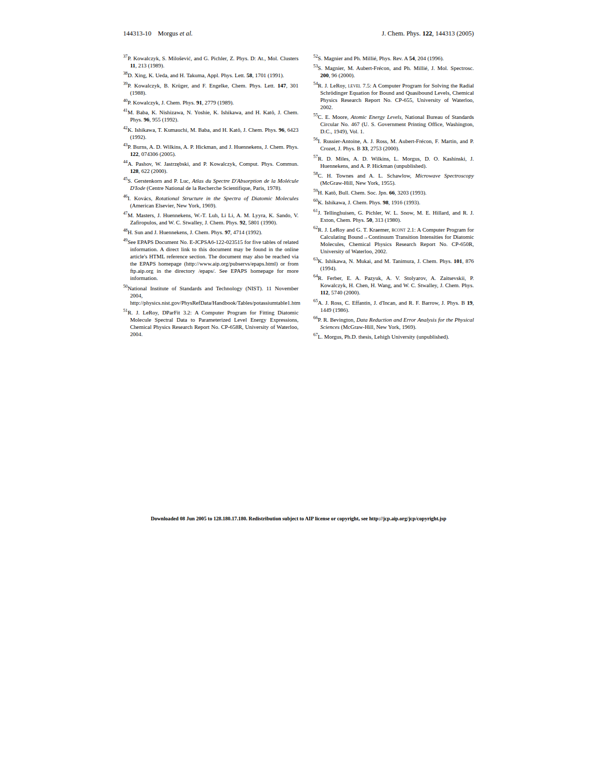144313-10 Morgus et al.
J. Chem. Phys. 122, 144313 (2005)
37P. Kowalczyk, S. Milošević, and G. Pichler, Z. Phys. D: At., Mol. Clusters 11, 213 (1989).
38D. Xing, K. Ueda, and H. Takuma, Appl. Phys. Lett. 58, 1701 (1991).
39P. Kowalczyk, B. Krüger, and F. Engelke, Chem. Phys. Lett. 147, 301 (1988).
40P. Kowalczyk, J. Chem. Phys. 91, 2779 (1989).
41M. Baba, K. Nishizawa, N. Yoshie, K. Ishikawa, and H. Katô, J. Chem. Phys. 96, 955 (1992).
42K. Ishikawa, T. Kumauchi, M. Baba, and H. Katô, J. Chem. Phys. 96, 6423 (1992).
43P. Burns, A. D. Wilkins, A. P. Hickman, and J. Huennekens, J. Chem. Phys. 122, 074306 (2005).
44A. Pashov, W. Jastrzębski, and P. Kowalczyk, Comput. Phys. Commun. 128, 622 (2000).
45S. Gerstenkorn and P. Luc, Atlas du Spectre D'Absorption de la Molécule D'Iode (Centre National de la Recherche Scientifique, Paris, 1978).
46I. Kovács, Rotational Structure in the Spectra of Diatomic Molecules (American Elsevier, New York, 1969).
47M. Masters, J. Huennekens, W.-T. Luh, Li Li, A. M. Lyyra, K. Sando, V. Zafiropulos, and W. C. Stwalley, J. Chem. Phys. 92, 5801 (1990).
48H. Sun and J. Huennekens, J. Chem. Phys. 97, 4714 (1992).
49See EPAPS Document No. E-JCPSA6-122-023515 for five tables of related information. A direct link to this document may be found in the online article's HTML reference section. The document may also be reached via the EPAPS homepage (http://www.aip.org/pubservs/epaps.html) or from ftp.aip.org in the directory /epaps/. See EPAPS homepage for more information.
50National Institute of Standards and Technology (NIST). 11 November 2004, http://physics.nist.gov/PhysRefData/Handbook/Tables/potassiumtable1.htm
51R. J. LeRoy, DParFit 3.2: A Computer Program for Fitting Diatomic Molecule Spectral Data to Parameterized Level Energy Expressions, Chemical Physics Research Report No. CP-658R, University of Waterloo, 2004.
52S. Magnier and Ph. Millié, Phys. Rev. A 54, 204 (1996).
53S. Magnier, M. Aubert-Frécon, and Ph. Millié, J. Mol. Spectrosc. 200, 96 (2000).
54R. J. LeRoy, level 7.5: A Computer Program for Solving the Radial Schrödinger Equation for Bound and Quasibound Levels, Chemical Physics Research Report No. CP-655, University of Waterloo, 2002.
55C. E. Moore, Atomic Energy Levels, National Bureau of Standards Circular No. 467 (U. S. Government Printing Office, Washington, D.C., 1949), Vol. 1.
56I. Russier-Antoine, A. J. Ross, M. Aubert-Frécon, F. Martin, and P. Crozet, J. Phys. B 33, 2753 (2000).
57R. D. Miles, A. D. Wilkins, L. Morgus, D. O. Kashinski, J. Huennekens, and A. P. Hickman (unpublished).
58C. H. Townes and A. L. Schawlow, Microwave Spectroscopy (McGraw-Hill, New York, 1955).
59H. Katô, Bull. Chem. Soc. Jpn. 66, 3203 (1993).
60K. Ishikawa, J. Chem. Phys. 98, 1916 (1993).
61J. Tellinghuisen, G. Pichler, W. L. Snow, M. E. Hillard, and R. J. Exton, Chem. Phys. 50, 313 (1980).
62R. J. LeRoy and G. T. Kraemer, bcont 2.1: A Computer Program for Calculating Bound→Continuum Transition Intensities for Diatomic Molecules, Chemical Physics Research Report No. CP-650R, University of Waterloo, 2002.
63K. Ishikawa, N. Mukai, and M. Tanimura, J. Chem. Phys. 101, 876 (1994).
64R. Ferber, E. A. Pazyuk, A. V. Stolyarov, A. Zaitsevskii, P. Kowalczyk, H. Chen, H. Wang, and W. C. Stwalley, J. Chem. Phys. 112, 5740 (2000).
65A. J. Ross, C. Effantin, J. d'Incan, and R. F. Barrow, J. Phys. B 19, 1449 (1986).
66P. R. Bevington, Data Reduction and Error Analysis for the Physical Sciences (McGraw-Hill, New York, 1969).
67L. Morgus, Ph.D. thesis, Lehigh University (unpublished).
Downloaded 08 Jun 2005 to 128.180.17.180. Redistribution subject to AIP license or copyright, see http://jcp.aip.org/jcp/copyright.jsp